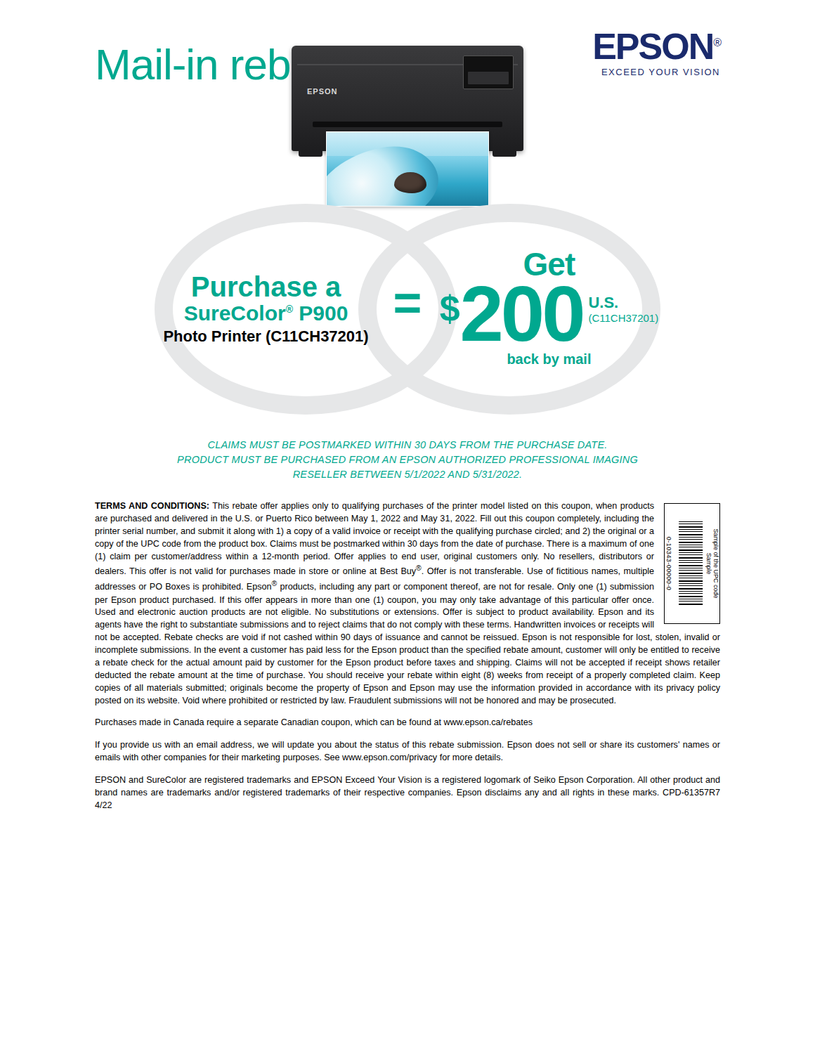Mail-in rebate
EPSON®
EXCEED YOUR VISION
EPSON
Purchase a
SureColor® P900
Photo Printer (C11CH37201)
=
Get
$ 200 U.S.
(C11CH37201)
back by mail
CLAIMS MUST BE POSTMARKED WITHIN 30 DAYS FROM THE PURCHASE DATE.
PRODUCT MUST BE PURCHASED FROM AN EPSON AUTHORIZED PROFESSIONAL IMAGING
RESELLER BETWEEN 5/1/2022 AND 5/31/2022.
Sample of the UPC code
Sample
0-10343-00000-0
TERMS AND CONDITIONS: This rebate offer applies only to qualifying purchases of the printer model listed on this coupon, when products are purchased and delivered in the U.S. or Puerto Rico between May 1, 2022 and May 31, 2022. Fill out this coupon completely, including the printer serial number, and submit it along with 1) a copy of a valid invoice or receipt with the qualifying purchase circled; and 2) the original or a copy of the UPC code from the product box. Claims must be postmarked within 30 days from the date of purchase. There is a maximum of one (1) claim per customer/address within a 12-month period. Offer applies to end user, original customers only. No resellers, distributors or dealers. This offer is not valid for purchases made in store or online at Best Buy®. Offer is not transferable. Use of fictitious names, multiple addresses or PO Boxes is prohibited. Epson® products, including any part or component thereof, are not for resale. Only one (1) submission per Epson product purchased. If this offer appears in more than one (1) coupon, you may only take advantage of this particular offer once. Used and electronic auction products are not eligible. No substitutions or extensions. Offer is subject to product availability. Epson and its agents have the right to substantiate submissions and to reject claims that do not comply with these terms. Handwritten invoices or receipts will not be accepted. Rebate checks are void if not cashed within 90 days of issuance and cannot be reissued. Epson is not responsible for lost, stolen, invalid or incomplete submissions. In the event a customer has paid less for the Epson product than the specified rebate amount, customer will only be entitled to receive a rebate check for the actual amount paid by customer for the Epson product before taxes and shipping. Claims will not be accepted if receipt shows retailer deducted the rebate amount at the time of purchase. You should receive your rebate within eight (8) weeks from receipt of a properly completed claim. Keep copies of all materials submitted; originals become the property of Epson and Epson may use the information provided in accordance with its privacy policy posted on its website. Void where prohibited or restricted by law. Fraudulent submissions will not be honored and may be prosecuted.
Purchases made in Canada require a separate Canadian coupon, which can be found at www.epson.ca/rebates
If you provide us with an email address, we will update you about the status of this rebate submission. Epson does not sell or share its customers' names or emails with other companies for their marketing purposes. See www.epson.com/privacy for more details.
EPSON and SureColor are registered trademarks and EPSON Exceed Your Vision is a registered logomark of Seiko Epson Corporation. All other product and brand names are trademarks and/or registered trademarks of their respective companies. Epson disclaims any and all rights in these marks. CPD-61357R7 4/22